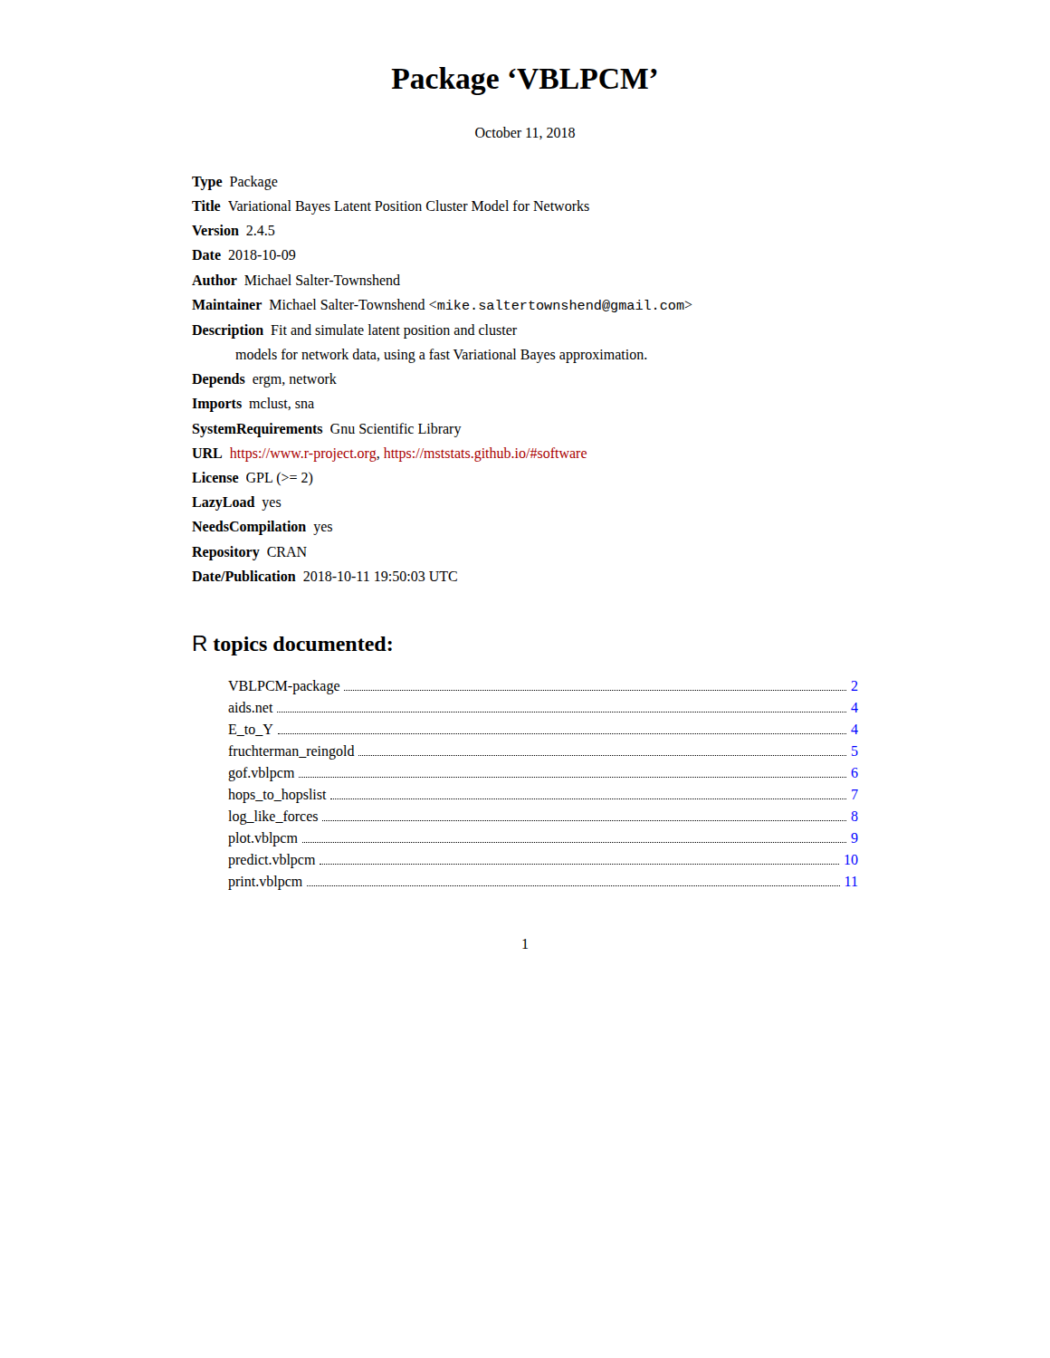Package ‘VBLPCM’
October 11, 2018
Type
Package
Title
Variational Bayes Latent Position Cluster Model for Networks
Version
2.4.5
Date
2018-10-09
Author
Michael Salter-Townshend
Maintainer
Michael Salter-Townshend <mike.saltertownshend@gmail.com>
Description
Fit and simulate latent position and cluster
models for network data, using a fast Variational Bayes approximation.
Depends
ergm, network
Imports
mclust, sna
SystemRequirements
Gnu Scientific Library
URL
https://www.r-project.org, https://mststats.github.io/#software
License
GPL (>= 2)
LazyLoad
yes
NeedsCompilation
yes
Repository
CRAN
Date/Publication
2018-10-11 19:50:03 UTC
R topics documented:
VBLPCM-package 2
aids.net 4
E_to_Y 4
fruchterman_reingold 5
gof.vblpcm 6
hops_to_hopslist 7
log_like_forces 8
plot.vblpcm 9
predict.vblpcm 10
print.vblpcm 11
1